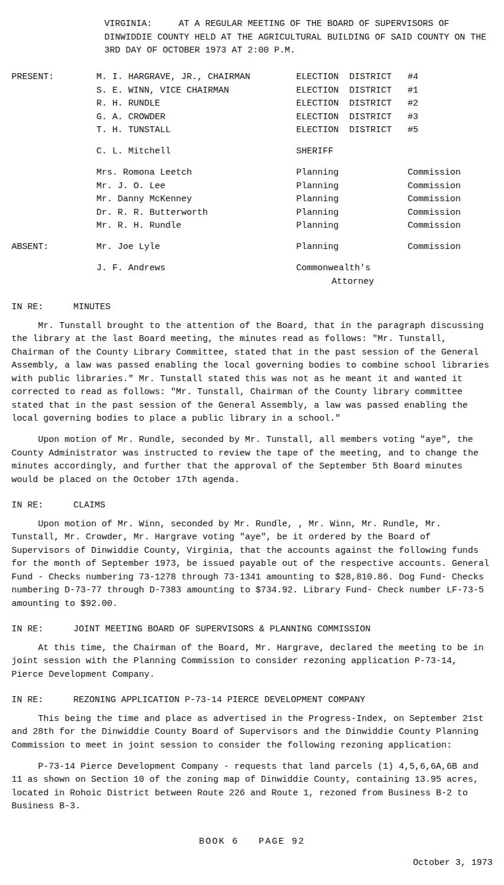VIRGINIA: AT A REGULAR MEETING OF THE BOARD OF SUPERVISORS OF DINWIDDIE COUNTY HELD AT THE AGRICULTURAL BUILDING OF SAID COUNTY ON THE 3RD DAY OF OCTOBER 1973 AT 2:00 P.M.
| PRESENT: | M. I. HARGRAVE, JR., CHAIRMAN | ELECTION DISTRICT | #4 |
| | S. E. WINN, VICE CHAIRMAN | ELECTION DISTRICT | #1 |
| | R. H. RUNDLE | ELECTION DISTRICT | #2 |
| | G. A. CROWDER | ELECTION DISTRICT | #3 |
| | T. H. TUNSTALL | ELECTION DISTRICT | #5 |
| | C. L. Mitchell | SHERIFF |
| | Mrs. Romona Leetch | Planning | Commission |
| | Mr. J. O. Lee | Planning | Commission |
| | Mr. Danny McKenney | Planning | Commission |
| | Dr. R. R. Butterworth | Planning | Commission |
| | Mr. R. H. Rundle | Planning | Commission |
| ABSENT: | Mr. Joe Lyle | Planning | Commission |
| | J. F. Andrews | Commonwealth's |
| | | Attorney |
IN RE: MINUTES
Mr. Tunstall brought to the attention of the Board, that in the paragraph discussing the library at the last Board meeting, the minutes read as follows: "Mr. Tunstall, Chairman of the County Library Committee, stated that in the past session of the General Assembly, a law was passed enabling the local governing bodies to combine school libraries with public libraries." Mr. Tunstall stated this was not as he meant it and wanted it corrected to read as follows: "Mr. Tunstall, Chairman of the County library committee stated that in the past session of the General Assembly, a law was passed enabling the local governing bodies to place a public library in a school."
Upon motion of Mr. Rundle, seconded by Mr. Tunstall, all members voting "aye", the County Administrator was instructed to review the tape of the meeting, and to change the minutes accordingly, and further that the approval of the September 5th Board minutes would be placed on the October 17th agenda.
IN RE: CLAIMS
Upon motion of Mr. Winn, seconded by Mr. Rundle, , Mr. Winn, Mr. Rundle, Mr. Tunstall, Mr. Crowder, Mr. Hargrave voting "aye", be it ordered by the Board of Supervisors of Dinwiddie County, Virginia, that the accounts against the following funds for the month of September 1973, be issued payable out of the respective accounts. General Fund - Checks numbering 73-1278 through 73-1341 amounting to $28,810.86. Dog Fund- Checks numbering D-73-77 through D-7383 amounting to $734.92. Library Fund- Check number LF-73-5 amounting to $92.00.
IN RE: JOINT MEETING BOARD OF SUPERVISORS & PLANNING COMMISSION
At this time, the Chairman of the Board, Mr. Hargrave, declared the meeting to be in joint session with the Planning Commission to consider rezoning application P-73-14, Pierce Development Company.
IN RE: REZONING APPLICATION P-73-14 PIERCE DEVELOPMENT COMPANY
This being the time and place as advertised in the Progress-Index, on September 21st and 28th for the Dinwiddie County Board of Supervisors and the Dinwiddie County Planning Commission to meet in joint session to consider the following rezoning application:
P-73-14 Pierce Development Company - requests that land parcels (1) 4,5,6,6A,6B and 11 as shown on Section 10 of the zoning map of Dinwiddie County, containing 13.95 acres, located in Rohoic District between Route 226 and Route 1, rezoned from Business B-2 to Business B-3.
BOOK 6 PAGE 92
October 3, 1973